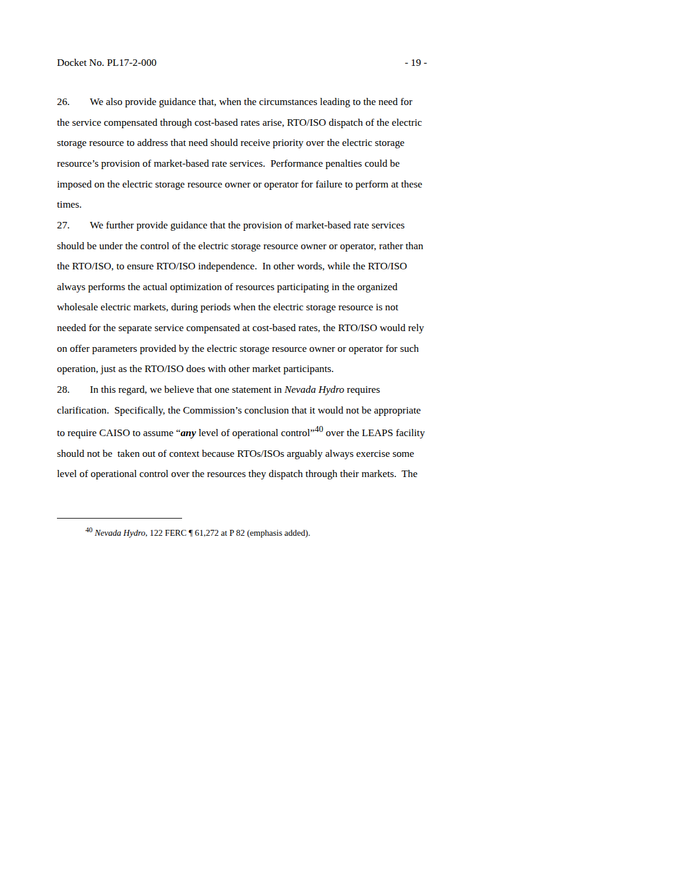Docket No. PL17-2-000 - 19 -
26. We also provide guidance that, when the circumstances leading to the need for the service compensated through cost-based rates arise, RTO/ISO dispatch of the electric storage resource to address that need should receive priority over the electric storage resource’s provision of market-based rate services. Performance penalties could be imposed on the electric storage resource owner or operator for failure to perform at these times.
27. We further provide guidance that the provision of market-based rate services should be under the control of the electric storage resource owner or operator, rather than the RTO/ISO, to ensure RTO/ISO independence. In other words, while the RTO/ISO always performs the actual optimization of resources participating in the organized wholesale electric markets, during periods when the electric storage resource is not needed for the separate service compensated at cost-based rates, the RTO/ISO would rely on offer parameters provided by the electric storage resource owner or operator for such operation, just as the RTO/ISO does with other market participants.
28. In this regard, we believe that one statement in Nevada Hydro requires clarification. Specifically, the Commission’s conclusion that it would not be appropriate to require CAISO to assume “any level of operational control”40 over the LEAPS facility should not be taken out of context because RTOs/ISOs arguably always exercise some level of operational control over the resources they dispatch through their markets. The
40 Nevada Hydro, 122 FERC ¶ 61,272 at P 82 (emphasis added).